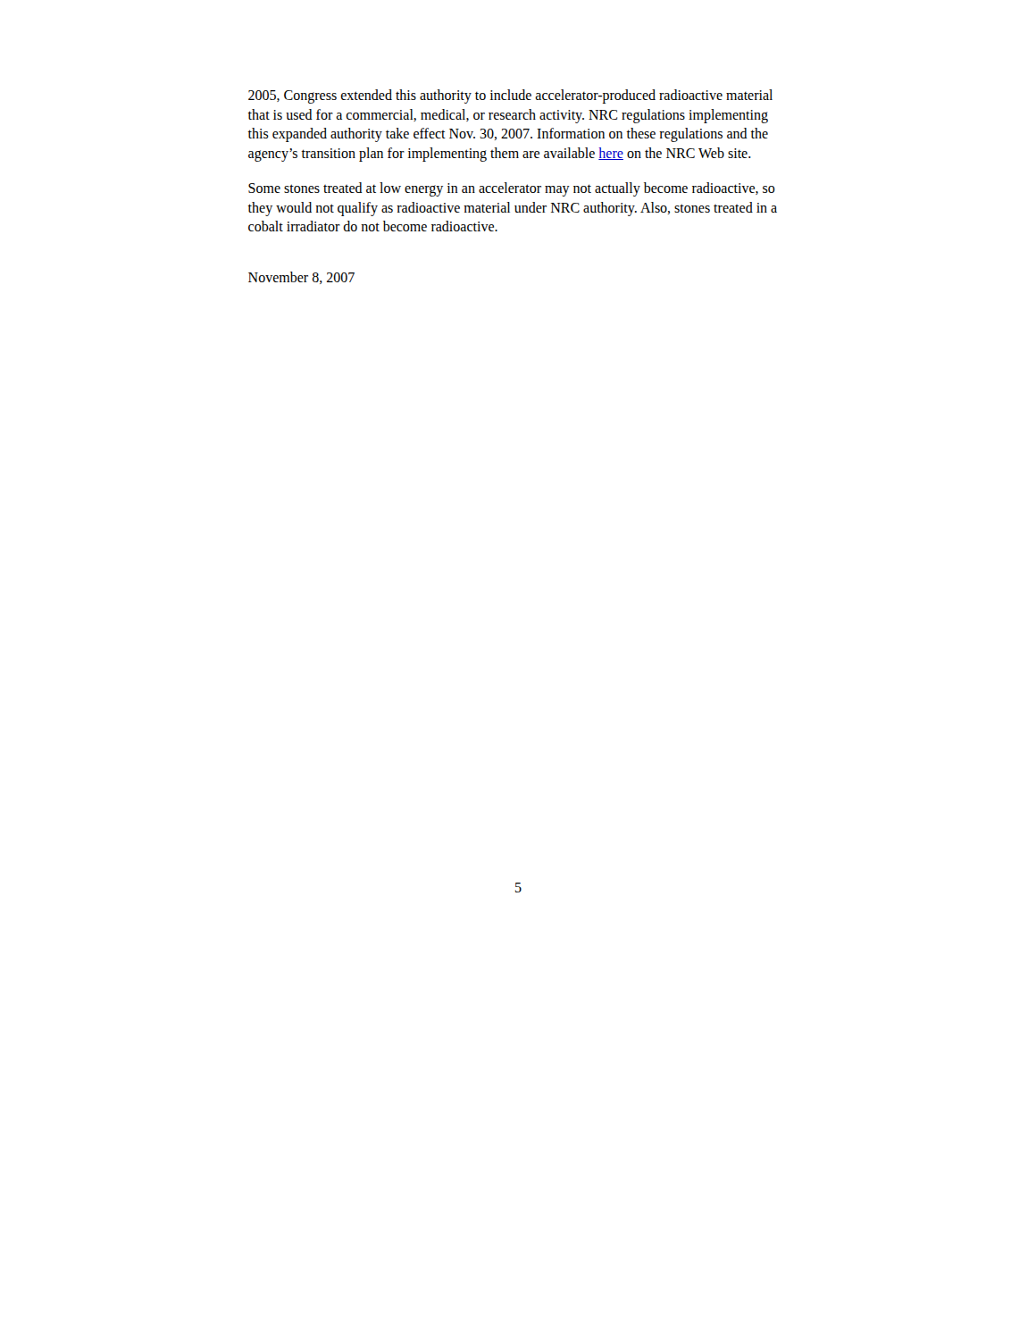2005, Congress extended this authority to include accelerator-produced radioactive material that is used for a commercial, medical, or research activity. NRC regulations implementing this expanded authority take effect Nov. 30, 2007. Information on these regulations and the agency’s transition plan for implementing them are available here on the NRC Web site.
Some stones treated at low energy in an accelerator may not actually become radioactive, so they would not qualify as radioactive material under NRC authority. Also, stones treated in a cobalt irradiator do not become radioactive.
November 8, 2007
5